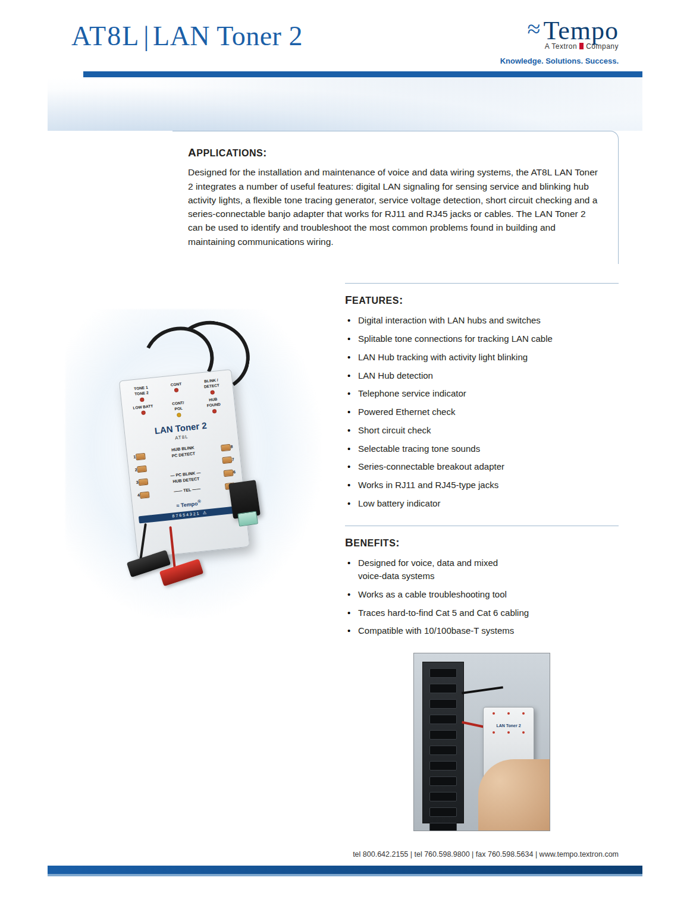AT8L|LAN Toner 2
≈Tempo
A Textron Company
Knowledge. Solutions. Success.
APPLICATIONS:
Designed for the installation and maintenance of voice and data wiring systems, the AT8L LAN Toner 2 integrates a number of useful features: digital LAN signaling for sensing service and blinking hub activity lights, a flexible tone tracing generator, service voltage detection, short circuit checking and a series-connectable banjo adapter that works for RJ11 and RJ45 jacks or cables. The LAN Toner 2 can be used to identify and troubleshoot the most common problems found in building and maintaining communications wiring.
TONE 1
TONE 2
CONT
BLINK /
DETECT
LOW BATT
CONT/
POL
HUB
FOUND
LAN Toner 2
AT8L
1
HUB BLINK
PC DETECT
8
2
7
3
— PC BLINK —
HUB DETECT
6
4
—— TEL ——
5
≈ Tempo®
87654321 ⚠
FEATURES:
Digital interaction with LAN hubs and switches
Splitable tone connections for tracking LAN cable
LAN Hub tracking with activity light blinking
LAN Hub detection
Telephone service indicator
Powered Ethernet check
Short circuit check
Selectable tracing tone sounds
Series-connectable breakout adapter
Works in RJ11 and RJ45-type jacks
Low battery indicator
BENEFITS:
Designed for voice, data and mixed
voice-data systems
Works as a cable troubleshooting tool
Traces hard-to-find Cat 5 and Cat 6 cabling
Compatible with 10/100base-T systems
LAN Toner 2
tel 800.642.2155 | tel 760.598.9800 | fax 760.598.5634 | www.tempo.textron.com